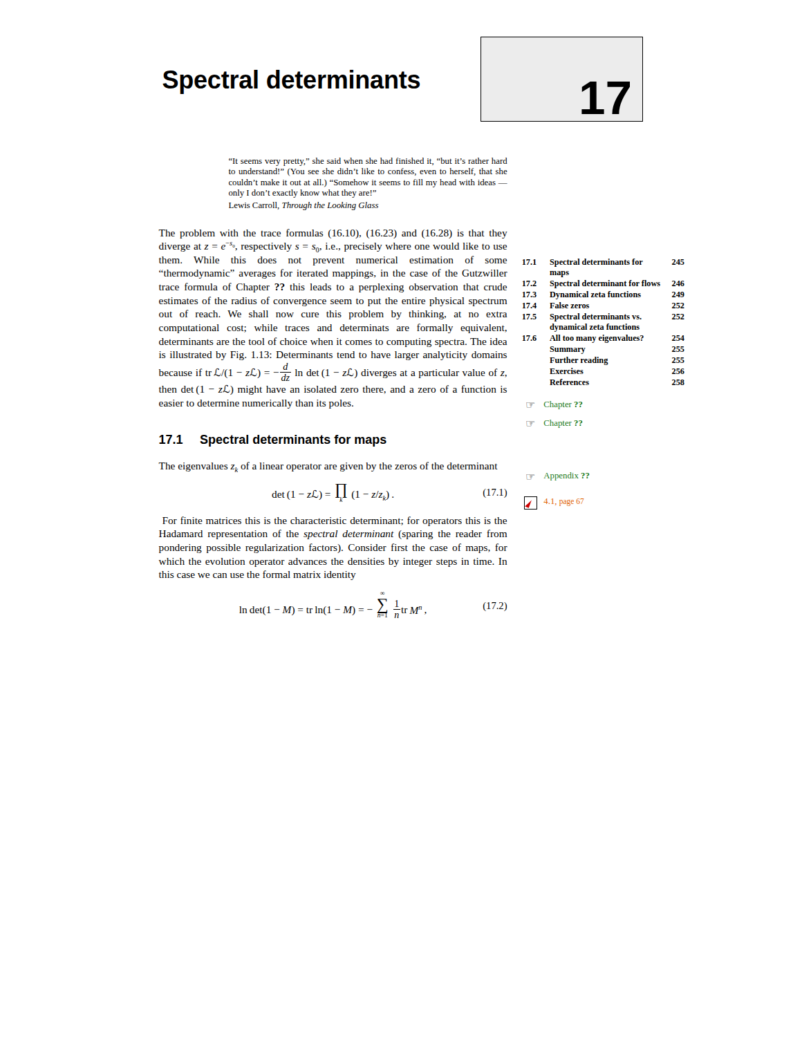Spectral determinants
17
“It seems very pretty,” she said when she had finished it, “but it’s rather hard to understand!” (You see she didn’t like to confess, even to herself, that she couldn’t make it out at all.) “Somehow it seems to fill my head with ideas — only I don’t exactly know what they are!” Lewis Carroll, Through the Looking Glass
The problem with the trace formulas (16.10), (16.23) and (16.28) is that they diverge at z = e−s0, respectively s = s0, i.e., precisely where one would like to use them. While this does not prevent numerical estimation of some “thermodynamic” averages for iterated mappings, in the case of the Gutzwiller trace formula of Chapter ?? this leads to a perplexing observation that crude estimates of the radius of convergence seem to put the entire physical spectrum out of reach. We shall now cure this problem by thinking, at no extra computational cost; while traces and determinats are formally equivalent, determinants are the tool of choice when it comes to computing spectra. The idea is illustrated by Fig. 1.13: Determinants tend to have larger analyticity domains because if tr ℒ/(1 − zℒ) = −ddz ln det (1 − zℒ) diverges at a particular value of z, then det (1 − zℒ) might have an isolated zero there, and a zero of a function is easier to determine numerically than its poles.
17.1 Spectral determinants for maps
The eigenvalues zk of a linear operator are given by the zeros of the determinant
det (1 − zℒ) = ∏k (1 − z/zk) . (17.1)
For finite matrices this is the characteristic determinant; for operators this is the Hadamard representation of the spectral determinant (sparing the reader from pondering possible regularization factors). Consider first the case of maps, for which the evolution operator advances the densities by integer steps in time. In this case we can use the formal matrix identity
ln det(1 − M) = tr ln(1 − M) = − ∞∑n=1 1 n tr Mn , (17.2)
| 17.1 | Spectral determinants for maps | 245 |
| 17.2 | Spectral determinant for flows | 246 |
| 17.3 | Dynamical zeta functions | 249 |
| 17.4 | False zeros | 252 |
| 17.5 | Spectral determinants vs. dynamical zeta functions | 252 |
| 17.6 | All too many eigenvalues? | 254 |
| | Summary | 255 |
| | Further reading | 255 |
| | Exercises | 256 |
| | References | 258 |
☞ Chapter ??
☞ Chapter ??
☞ Appendix ??
4.1, page 67